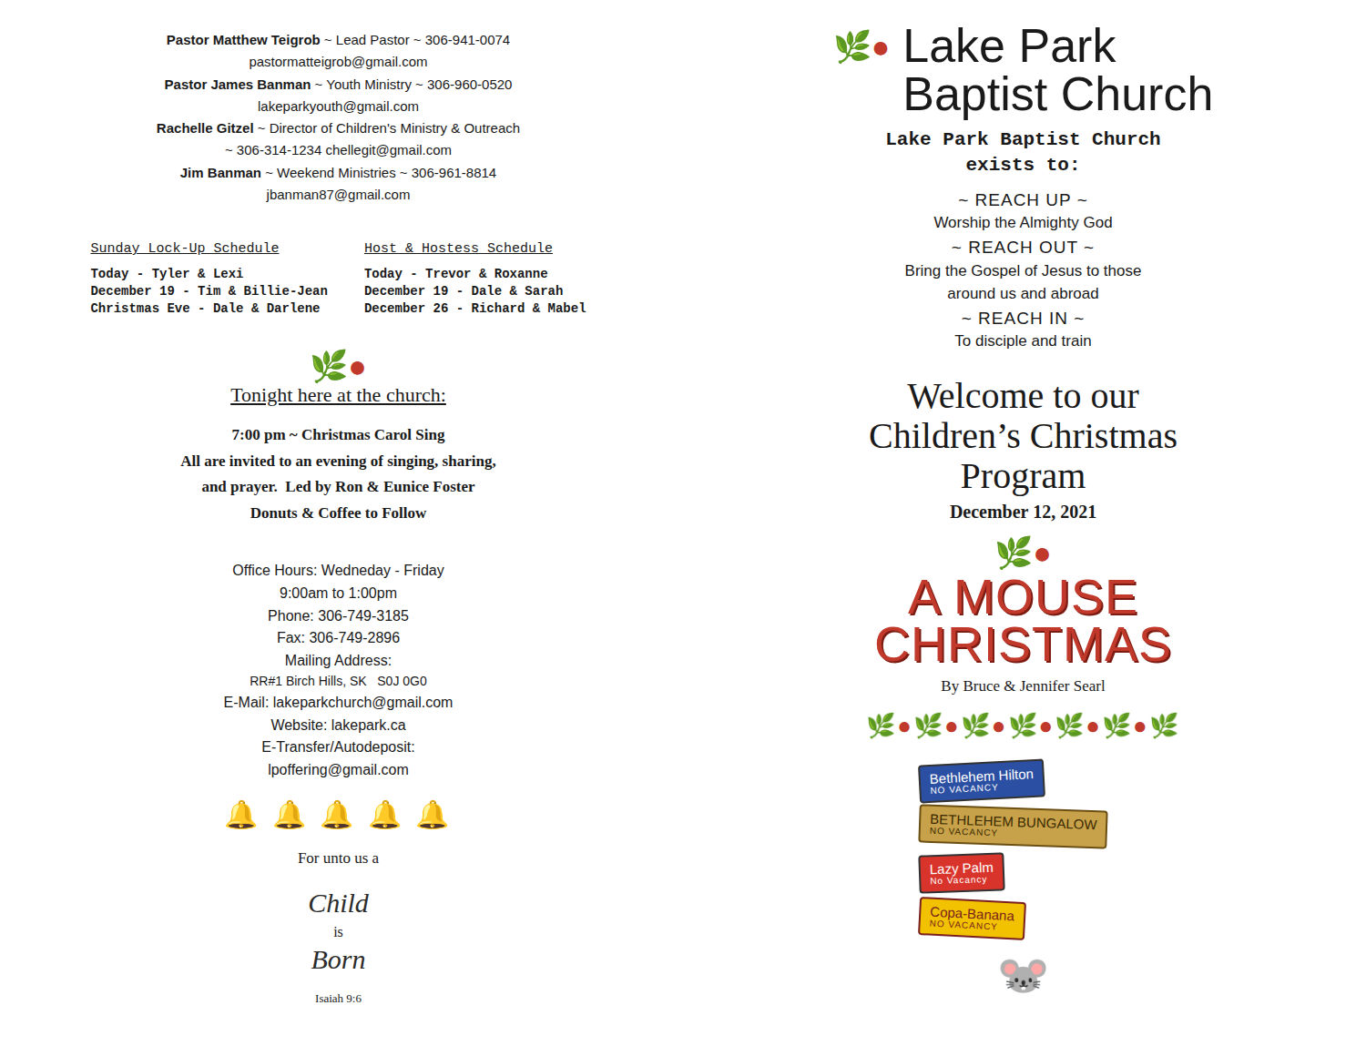Pastor Matthew Teigrob ~ Lead Pastor ~ 306-941-0074
pastormatteigrob@gmail.com
Pastor James Banman ~ Youth Ministry ~ 306-960-0520
lakeparkyouth@gmail.com
Rachelle Gitzel ~ Director of Children's Ministry & Outreach
~ 306-314-1234 chellegit@gmail.com
Jim Banman ~ Weekend Ministries ~ 306-961-8814
jbanman87@gmail.com
Sunday Lock-Up Schedule
Today - Tyler & Lexi
December 19 - Tim & Billie-Jean
Christmas Eve - Dale & Darlene
Host & Hostess Schedule
Today - Trevor & Roxanne
December 19 - Dale & Sarah
December 26 - Richard & Mabel
🌿●
Tonight here at the church:
7:00 pm ~ Christmas Carol Sing
All are invited to an evening of singing, sharing,
and prayer. Led by Ron & Eunice Foster
Donuts & Coffee to Follow
Office Hours: Wedneday - Friday
9:00am to 1:00pm
Phone: 306-749-3185
Fax: 306-749-2896
Mailing Address:
RR#1 Birch Hills, SK S0J 0G0
E-Mail: lakeparkchurch@gmail.com
Website: lakepark.ca
E-Transfer/Autodeposit:
lpoffering@gmail.com
🔔 🔔 🔔 🔔 🔔
For unto us a
Child is Born
Isaiah 9:6
🌿●
Lake ParkBaptist Church
Lake Park Baptist Church
exists to:
~ REACH UP ~
Worship the Almighty God
~ REACH OUT ~
Bring the Gospel of Jesus to those
around us and abroad
~ REACH IN ~
To disciple and train
Welcome to our
Children’s Christmas
Program
December 12, 2021
🌿●
A MOUSE
CHRISTMAS
By Bruce & Jennifer Searl
🌿●🌿●🌿●🌿●🌿●🌿●🌿
Bethlehem HiltonNO VACANCY
BETHLEHEM BUNGALOWNO VACANCY
Lazy PalmNo Vacancy
Copa-BananaNO VACANCY
🐭